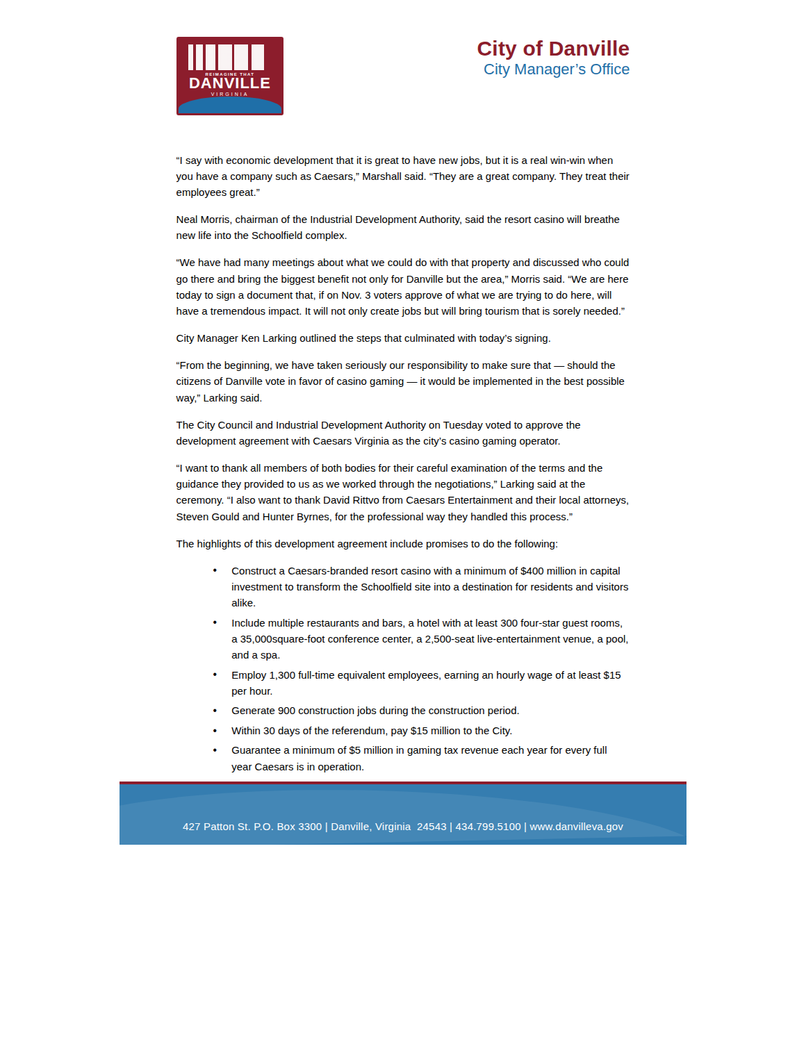Reimagine That
DANVILLE
Virginia
City of Danville
City Manager’s Office
“I say with economic development that it is great to have new jobs, but it is a real win-win when you have a company such as Caesars,” Marshall said. “They are a great company. They treat their employees great.”
Neal Morris, chairman of the Industrial Development Authority, said the resort casino will breathe new life into the Schoolfield complex.
“We have had many meetings about what we could do with that property and discussed who could go there and bring the biggest benefit not only for Danville but the area,” Morris said. “We are here today to sign a document that, if on Nov. 3 voters approve of what we are trying to do here, will have a tremendous impact. It will not only create jobs but will bring tourism that is sorely needed.”
City Manager Ken Larking outlined the steps that culminated with today’s signing.
“From the beginning, we have taken seriously our responsibility to make sure that — should the citizens of Danville vote in favor of casino gaming — it would be implemented in the best possible way,” Larking said.
The City Council and Industrial Development Authority on Tuesday voted to approve the development agreement with Caesars Virginia as the city’s casino gaming operator.
“I want to thank all members of both bodies for their careful examination of the terms and the guidance they provided to us as we worked through the negotiations,” Larking said at the ceremony. “I also want to thank David Rittvo from Caesars Entertainment and their local attorneys, Steven Gould and Hunter Byrnes, for the professional way they handled this process.”
The highlights of this development agreement include promises to do the following:
Construct a Caesars-branded resort casino with a minimum of $400 million in capital investment to transform the Schoolfield site into a destination for residents and visitors alike.
Include multiple restaurants and bars, a hotel with at least 300 four-star guest rooms, a 35,000square-foot conference center, a 2,500-seat live-entertainment venue, a pool, and a spa.
Employ 1,300 full-time equivalent employees, earning an hourly wage of at least $15 per hour.
Generate 900 construction jobs during the construction period.
Within 30 days of the referendum, pay $15 million to the City.
Guarantee a minimum of $5 million in gaming tax revenue each year for every full year Caesars is in operation.
427 Patton St. P.O. Box 3300 | Danville, Virginia 24543 | 434.799.5100 | www.danvilleva.gov